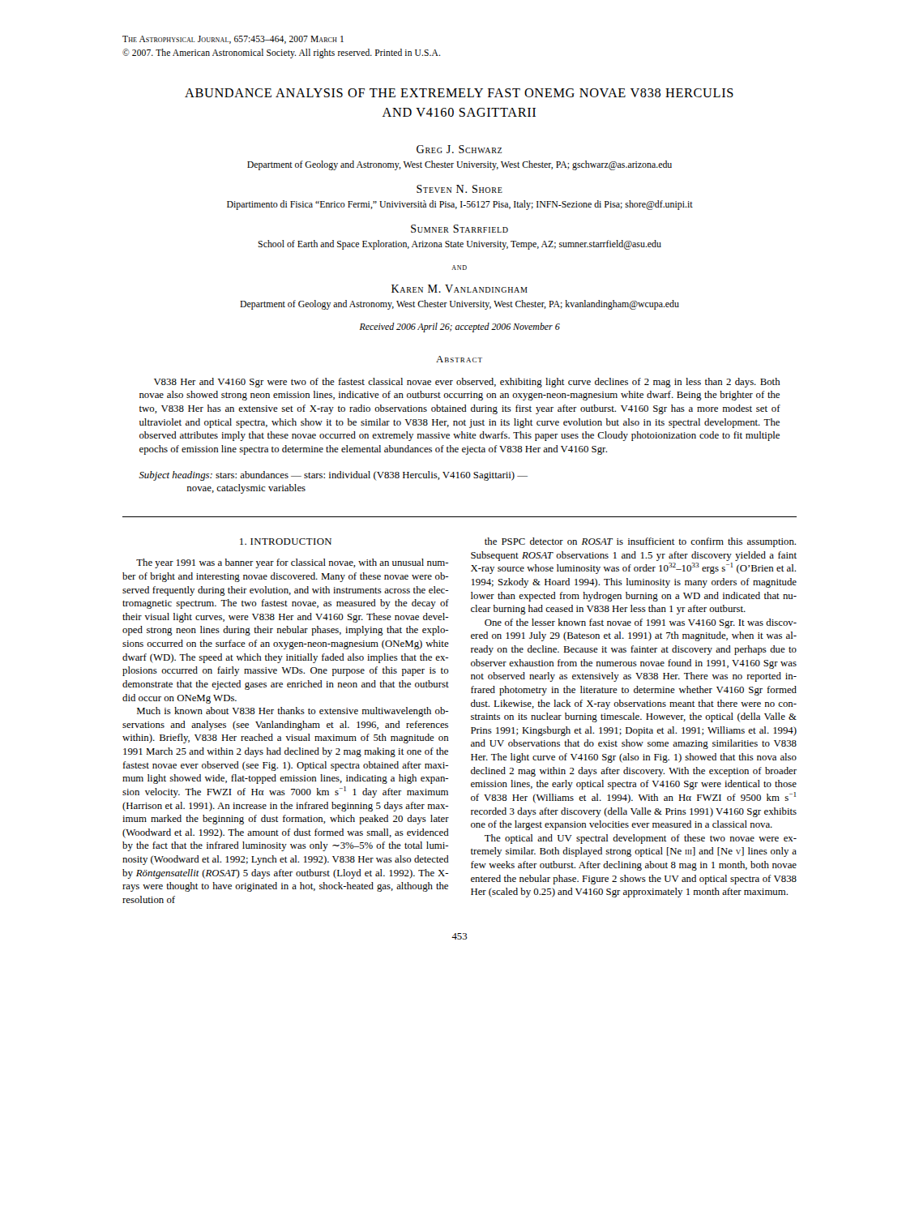The Astrophysical Journal, 657:453–464, 2007 March 1
© 2007. The American Astronomical Society. All rights reserved. Printed in U.S.A.
Abundance Analysis of the Extremely Fast ONeMg Novae V838 Herculis
and V4160 Sagittarii
Greg J. Schwarz
Department of Geology and Astronomy, West Chester University, West Chester, PA; gschwarz@as.arizona.edu
Steven N. Shore
Dipartimento di Fisica “Enrico Fermi,” Univiversità di Pisa, I-56127 Pisa, Italy; INFN-Sezione di Pisa; shore@df.unipi.it
Sumner Starrfield
School of Earth and Space Exploration, Arizona State University, Tempe, AZ; sumner.starrfield@asu.edu
and
Karen M. Vanlandingham
Department of Geology and Astronomy, West Chester University, West Chester, PA; kvanlandingham@wcupa.edu
Received 2006 April 26; accepted 2006 November 6
Abstract
V838 Her and V4160 Sgr were two of the fastest classical novae ever observed, exhibiting light curve declines of 2 mag in less than 2 days. Both novae also showed strong neon emission lines, indicative of an outburst occurring on an oxygen-neon-magnesium white dwarf. Being the brighter of the two, V838 Her has an extensive set of X-ray to radio observations obtained during its first year after outburst. V4160 Sgr has a more modest set of ultraviolet and optical spectra, which show it to be similar to V838 Her, not just in its light curve evolution but also in its spectral development. The observed attributes imply that these novae occurred on extremely massive white dwarfs. This paper uses the Cloudy photoionization code to fit multiple epochs of emission line spectra to determine the elemental abundances of the ejecta of V838 Her and V4160 Sgr.
Subject headings: stars: abundances — stars: individual (V838 Herculis, V4160 Sagittarii) —novae, cataclysmic variables
1. Introduction
The year 1991 was a banner year for classical novae, with an unusual number of bright and interesting novae discovered. Many of these novae were observed frequently during their evolution, and with instruments across the electromagnetic spectrum. The two fastest novae, as measured by the decay of their visual light curves, were V838 Her and V4160 Sgr. These novae developed strong neon lines during their nebular phases, implying that the explosions occurred on the surface of an oxygen-neon-magnesium (ONeMg) white dwarf (WD). The speed at which they initially faded also implies that the explosions occurred on fairly massive WDs. One purpose of this paper is to demonstrate that the ejected gases are enriched in neon and that the outburst did occur on ONeMg WDs.
Much is known about V838 Her thanks to extensive multiwavelength observations and analyses (see Vanlandingham et al. 1996, and references within). Briefly, V838 Her reached a visual maximum of 5th magnitude on 1991 March 25 and within 2 days had declined by 2 mag making it one of the fastest novae ever observed (see Fig. 1). Optical spectra obtained after maximum light showed wide, flat-topped emission lines, indicating a high expansion velocity. The FWZI of Hα was 7000 km s−1 1 day after maximum (Harrison et al. 1991). An increase in the infrared beginning 5 days after maximum marked the beginning of dust formation, which peaked 20 days later (Woodward et al. 1992). The amount of dust formed was small, as evidenced by the fact that the infrared luminosity was only ∼3%–5% of the total luminosity (Woodward et al. 1992; Lynch et al. 1992). V838 Her was also detected by Röntgensatellit (ROSAT) 5 days after outburst (Lloyd et al. 1992). The X-rays were thought to have originated in a hot, shock-heated gas, although the resolution of
the PSPC detector on ROSAT is insufficient to confirm this assumption. Subsequent ROSAT observations 1 and 1.5 yr after discovery yielded a faint X-ray source whose luminosity was of order 1032–1033 ergs s−1 (O’Brien et al. 1994; Szkody & Hoard 1994). This luminosity is many orders of magnitude lower than expected from hydrogen burning on a WD and indicated that nuclear burning had ceased in V838 Her less than 1 yr after outburst.
One of the lesser known fast novae of 1991 was V4160 Sgr. It was discovered on 1991 July 29 (Bateson et al. 1991) at 7th magnitude, when it was already on the decline. Because it was fainter at discovery and perhaps due to observer exhaustion from the numerous novae found in 1991, V4160 Sgr was not observed nearly as extensively as V838 Her. There was no reported infrared photometry in the literature to determine whether V4160 Sgr formed dust. Likewise, the lack of X-ray observations meant that there were no constraints on its nuclear burning timescale. However, the optical (della Valle & Prins 1991; Kingsburgh et al. 1991; Dopita et al. 1991; Williams et al. 1994) and UV observations that do exist show some amazing similarities to V838 Her. The light curve of V4160 Sgr (also in Fig. 1) showed that this nova also declined 2 mag within 2 days after discovery. With the exception of broader emission lines, the early optical spectra of V4160 Sgr were identical to those of V838 Her (Williams et al. 1994). With an Hα FWZI of 9500 km s−1 recorded 3 days after discovery (della Valle & Prins 1991) V4160 Sgr exhibits one of the largest expansion velocities ever measured in a classical nova.
The optical and UV spectral development of these two novae were extremely similar. Both displayed strong optical [Ne iii] and [Ne v] lines only a few weeks after outburst. After declining about 8 mag in 1 month, both novae entered the nebular phase. Figure 2 shows the UV and optical spectra of V838 Her (scaled by 0.25) and V4160 Sgr approximately 1 month after maximum.
453